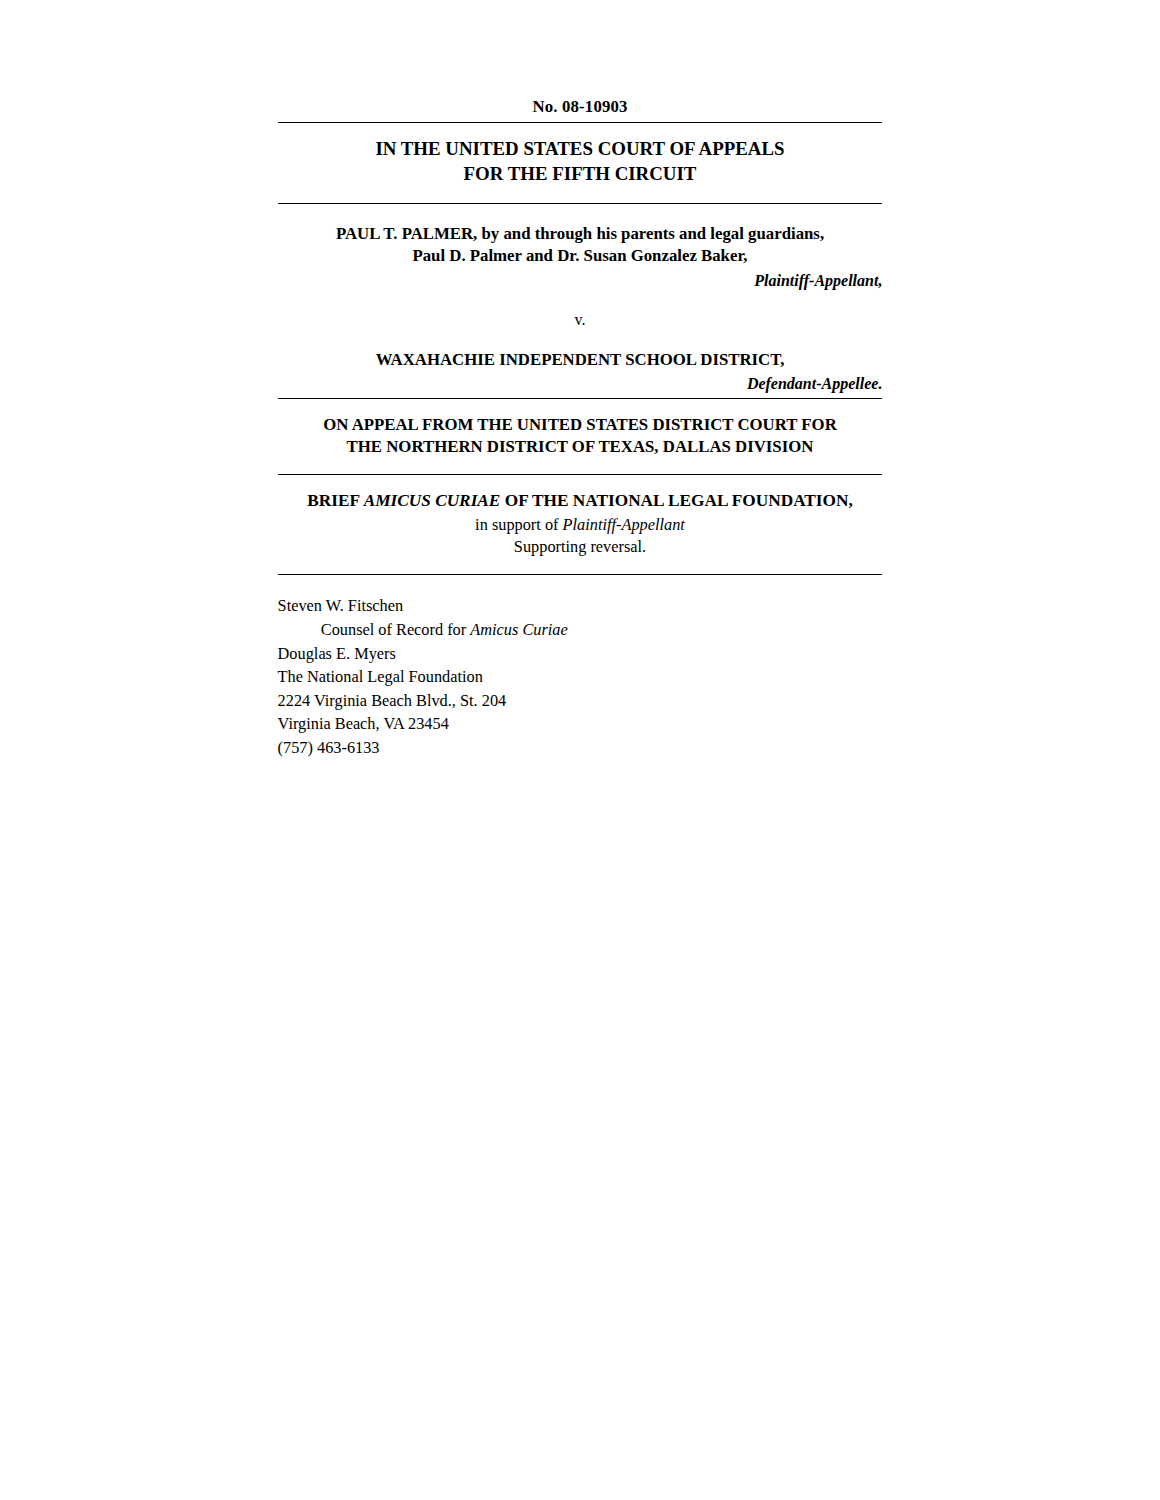No. 08-10903
IN THE UNITED STATES COURT OF APPEALS
FOR THE FIFTH CIRCUIT
PAUL T. PALMER, by and through his parents and legal guardians,
Paul D. Palmer and Dr. Susan Gonzalez Baker,
Plaintiff-Appellant,
v.
WAXAHACHIE INDEPENDENT SCHOOL DISTRICT,
Defendant-Appellee.
ON APPEAL FROM THE UNITED STATES DISTRICT COURT FOR
THE NORTHERN DISTRICT OF TEXAS, DALLAS DIVISION
BRIEF AMICUS CURIAE OF THE NATIONAL LEGAL FOUNDATION,
in support of Plaintiff-Appellant
Supporting reversal.
Steven W. Fitschen
Counsel of Record for Amicus Curiae Douglas E. Myers
The National Legal Foundation
2224 Virginia Beach Blvd., St. 204
Virginia Beach, VA 23454
(757) 463-6133